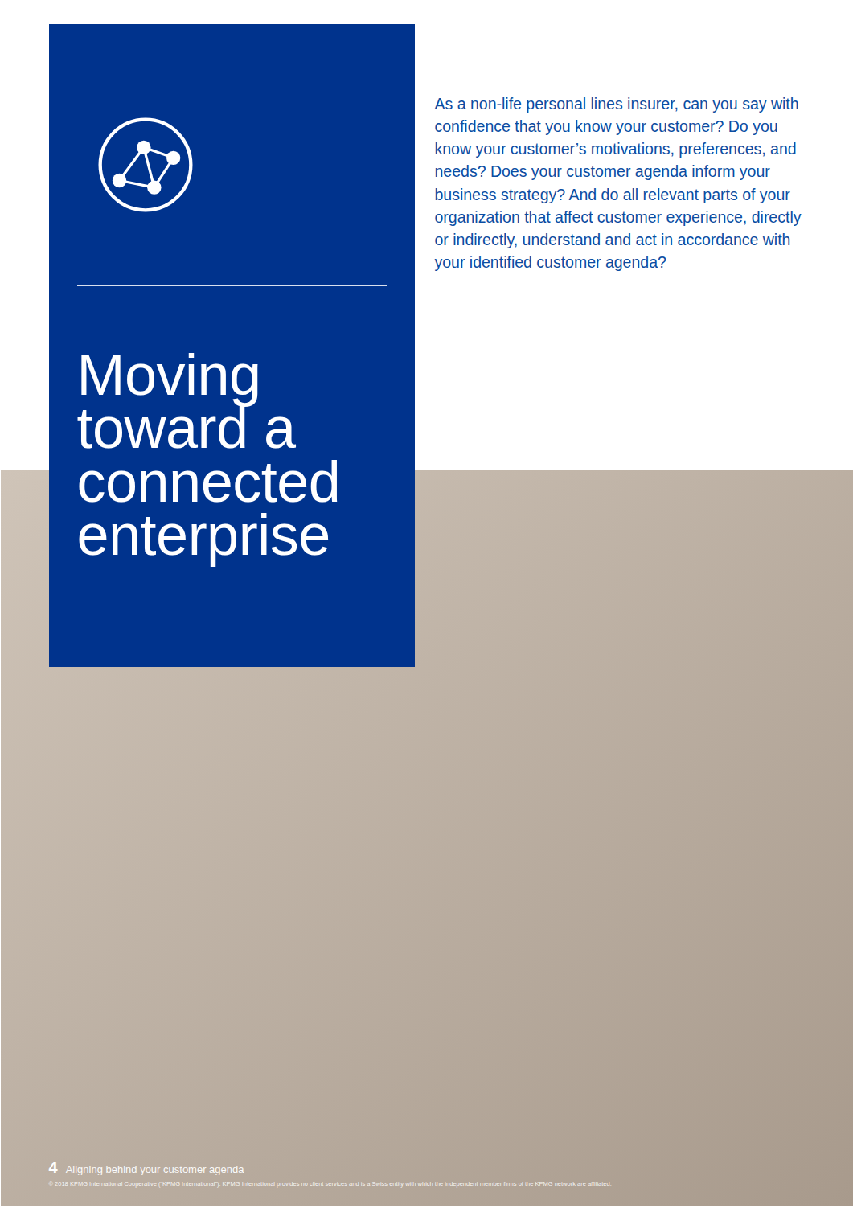Moving toward a connected enterprise
As a non-life personal lines insurer, can you say with confidence that you know your customer? Do you know your customer’s motivations, preferences, and needs? Does your customer agenda inform your business strategy? And do all relevant parts of your organization that affect customer experience, directly or indirectly, understand and act in accordance with your identified customer agenda?
4 Aligning behind your customer agenda
© 2018 KPMG International Cooperative (“KPMG International”). KPMG International provides no client services and is a Swiss entity with which the independent member firms of the KPMG network are affiliated.